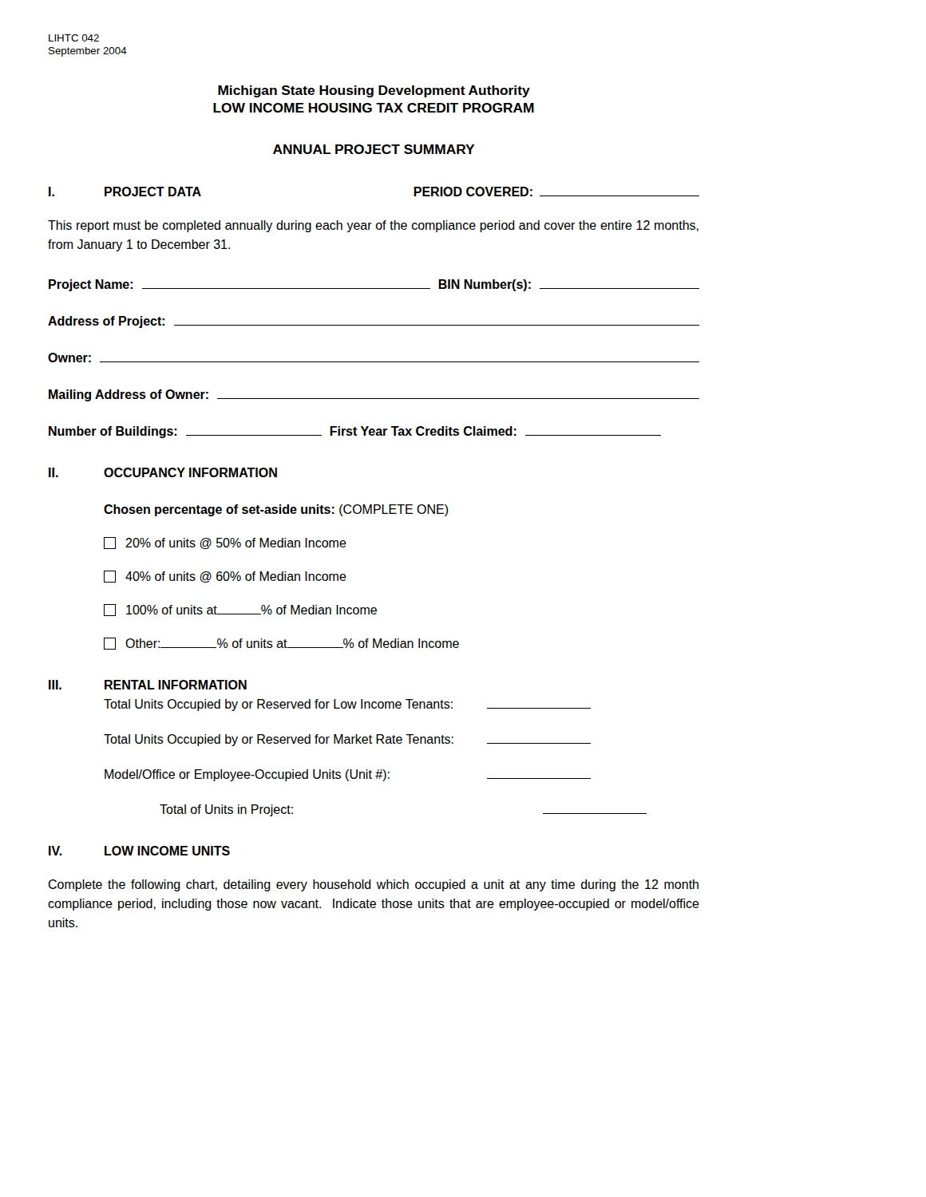LIHTC 042
September 2004
Michigan State Housing Development Authority
LOW INCOME HOUSING TAX CREDIT PROGRAM
ANNUAL PROJECT SUMMARY
I. PROJECT DATA PERIOD COVERED:
This report must be completed annually during each year of the compliance period and cover the entire 12 months, from January 1 to December 31.
Project Name: BIN Number(s):
Address of Project:
Owner:
Mailing Address of Owner:
Number of Buildings: First Year Tax Credits Claimed:
II. OCCUPANCY INFORMATION
Chosen percentage of set-aside units: (COMPLETE ONE)
20% of units @ 50% of Median Income
40% of units @ 60% of Median Income
100% of units at % of Median Income
Other: % of units at % of Median Income
III. RENTAL INFORMATION
Total Units Occupied by or Reserved for Low Income Tenants:
Total Units Occupied by or Reserved for Market Rate Tenants:
Model/Office or Employee-Occupied Units (Unit #):
Total of Units in Project:
IV. LOW INCOME UNITS
Complete the following chart, detailing every household which occupied a unit at any time during the 12 month compliance period, including those now vacant. Indicate those units that are employee-occupied or model/office units.